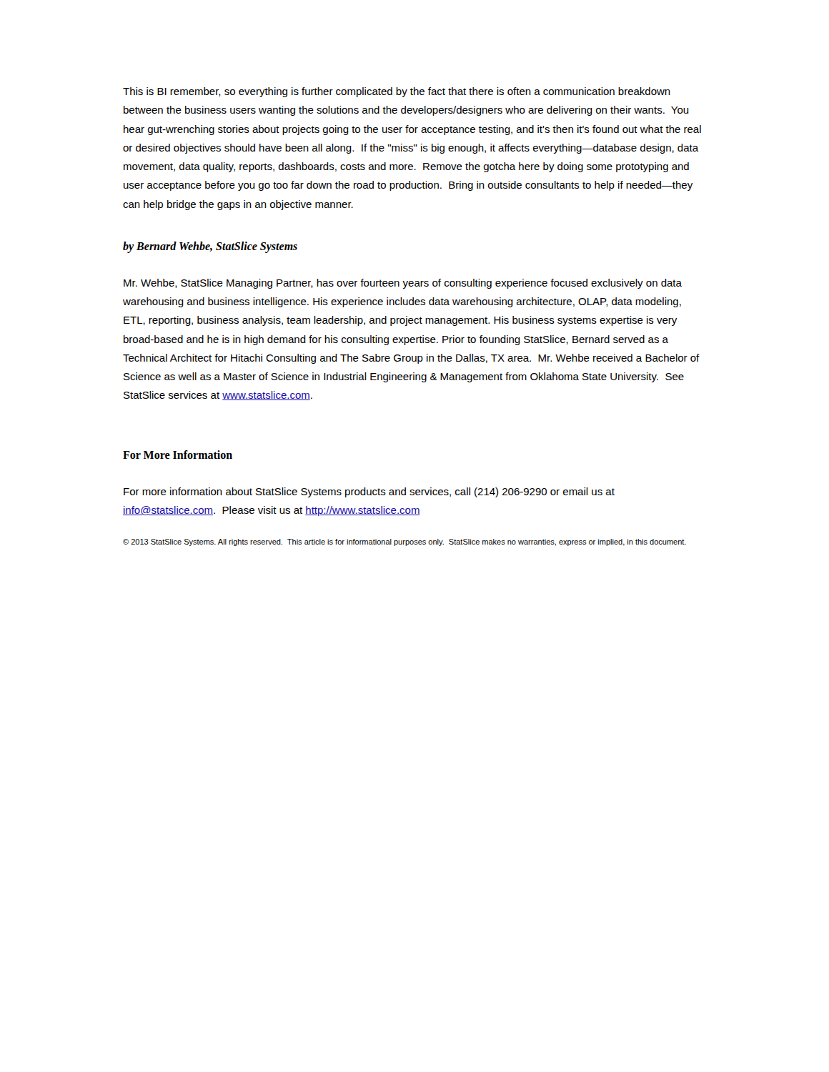This is BI remember, so everything is further complicated by the fact that there is often a communication breakdown between the business users wanting the solutions and the developers/designers who are delivering on their wants. You hear gut-wrenching stories about projects going to the user for acceptance testing, and it's then it's found out what the real or desired objectives should have been all along. If the "miss" is big enough, it affects everything—database design, data movement, data quality, reports, dashboards, costs and more. Remove the gotcha here by doing some prototyping and user acceptance before you go too far down the road to production. Bring in outside consultants to help if needed—they can help bridge the gaps in an objective manner.
by Bernard Wehbe, StatSlice Systems
Mr. Wehbe, StatSlice Managing Partner, has over fourteen years of consulting experience focused exclusively on data warehousing and business intelligence. His experience includes data warehousing architecture, OLAP, data modeling, ETL, reporting, business analysis, team leadership, and project management. His business systems expertise is very broad-based and he is in high demand for his consulting expertise. Prior to founding StatSlice, Bernard served as a Technical Architect for Hitachi Consulting and The Sabre Group in the Dallas, TX area. Mr. Wehbe received a Bachelor of Science as well as a Master of Science in Industrial Engineering & Management from Oklahoma State University. See StatSlice services at www.statslice.com.
For More Information
For more information about StatSlice Systems products and services, call (214) 206-9290 or email us at info@statslice.com. Please visit us at http://www.statslice.com
© 2013 StatSlice Systems. All rights reserved. This article is for informational purposes only. StatSlice makes no warranties, express or implied, in this document.